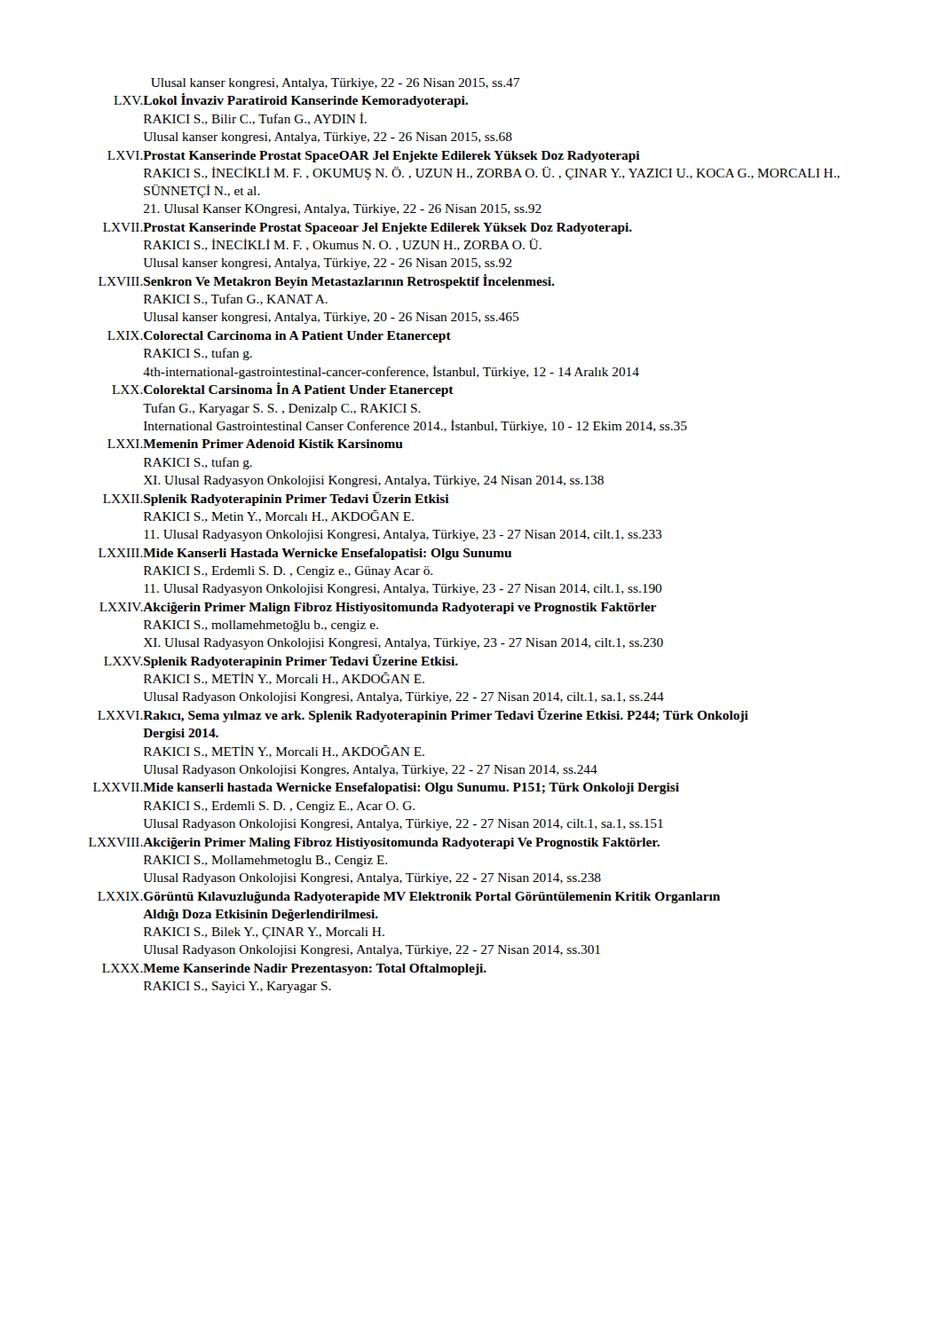Ulusal kanser kongresi, Antalya, Türkiye, 22 - 26 Nisan 2015, ss.47
| LXV. | Lokol İnvaziv Paratiroid Kanserinde Kemoradyoterapi. |
| | RAKICI S., Bilir C., Tufan G., AYDIN İ. |
| | Ulusal kanser kongresi, Antalya, Türkiye, 22 - 26 Nisan 2015, ss.68 |
| LXVI. | Prostat Kanserinde Prostat SpaceOAR Jel Enjekte Edilerek Yüksek Doz Radyoterapi |
| | RAKICI S., İNECİKLİ M. F. , OKUMUŞ N. Ö. , UZUN H., ZORBA O. Ü. , ÇINAR Y., YAZICI U., KOCA G., MORCALI H., SÜNNETÇİ N., et al. |
| | 21. Ulusal Kanser KOngresi, Antalya, Türkiye, 22 - 26 Nisan 2015, ss.92 |
| LXVII. | Prostat Kanserinde Prostat Spaceoar Jel Enjekte Edilerek Yüksek Doz Radyoterapi. |
| | RAKICI S., İNECİKLİ M. F. , Okumus N. O. , UZUN H., ZORBA O. Ü. |
| | Ulusal kanser kongresi, Antalya, Türkiye, 22 - 26 Nisan 2015, ss.92 |
| LXVIII. | Senkron Ve Metakron Beyin Metastazlarının Retrospektif İncelenmesi. |
| | RAKICI S., Tufan G., KANAT A. |
| | Ulusal kanser kongresi, Antalya, Türkiye, 20 - 26 Nisan 2015, ss.465 |
| LXIX. | Colorectal Carcinoma in A Patient Under Etanercept |
| | RAKICI S., tufan g. |
| | 4th-international-gastrointestinal-cancer-conference, İstanbul, Türkiye, 12 - 14 Aralık 2014 |
| LXX. | Colorektal Carsinoma İn A Patient Under Etanercept |
| | Tufan G., Karyagar S. S. , Denizalp C., RAKICI S. |
| | International Gastrointestinal Canser Conference 2014., İstanbul, Türkiye, 10 - 12 Ekim 2014, ss.35 |
| LXXI. | Memenin Primer Adenoid Kistik Karsinomu |
| | RAKICI S., tufan g. |
| | XI. Ulusal Radyasyon Onkolojisi Kongresi, Antalya, Türkiye, 24 Nisan 2014, ss.138 |
| LXXII. | Splenik Radyoterapinin Primer Tedavi Üzerin Etkisi |
| | RAKICI S., Metin Y., Morcalı H., AKDOĞAN E. |
| | 11. Ulusal Radyasyon Onkolojisi Kongresi, Antalya, Türkiye, 23 - 27 Nisan 2014, cilt.1, ss.233 |
| LXXIII. | Mide Kanserli Hastada Wernicke Ensefalopatisi: Olgu Sunumu |
| | RAKICI S., Erdemli S. D. , Cengiz e., Günay Acar ö. |
| | 11. Ulusal Radyasyon Onkolojisi Kongresi, Antalya, Türkiye, 23 - 27 Nisan 2014, cilt.1, ss.190 |
| LXXIV. | Akciğerin Primer Malign Fibroz Histiyositomunda Radyoterapi ve Prognostik Faktörler |
| | RAKICI S., mollamehmetoğlu b., cengiz e. |
| | XI. Ulusal Radyasyon Onkolojisi Kongresi, Antalya, Türkiye, 23 - 27 Nisan 2014, cilt.1, ss.230 |
| LXXV. | Splenik Radyoterapinin Primer Tedavi Üzerine Etkisi. |
| | RAKICI S., METİN Y., Morcali H., AKDOĞAN E. |
| | Ulusal Radyason Onkolojisi Kongresi, Antalya, Türkiye, 22 - 27 Nisan 2014, cilt.1, sa.1, ss.244 |
| LXXVI. | Rakıcı, Sema yılmaz ve ark. Splenik Radyoterapinin Primer Tedavi Üzerine Etkisi. P244; Türk Onkoloji Dergisi 2014. |
| | RAKICI S., METİN Y., Morcali H., AKDOĞAN E. |
| | Ulusal Radyason Onkolojisi Kongres, Antalya, Türkiye, 22 - 27 Nisan 2014, ss.244 |
| LXXVII. | Mide kanserli hastada Wernicke Ensefalopatisi: Olgu Sunumu. P151; Türk Onkoloji Dergisi |
| | RAKICI S., Erdemli S. D. , Cengiz E., Acar O. G. |
| | Ulusal Radyason Onkolojisi Kongresi, Antalya, Türkiye, 22 - 27 Nisan 2014, cilt.1, sa.1, ss.151 |
| LXXVIII. | Akciğerin Primer Maling Fibroz Histiyositomunda Radyoterapi Ve Prognostik Faktörler. |
| | RAKICI S., Mollamehmetoglu B., Cengiz E. |
| | Ulusal Radyason Onkolojisi Kongresi, Antalya, Türkiye, 22 - 27 Nisan 2014, ss.238 |
| LXXIX. | Görüntü Kılavuzluğunda Radyoterapide MV Elektronik Portal Görüntülemenin Kritik Organların Aldığı Doza Etkisinin Değerlendirilmesi. |
| | RAKICI S., Bilek Y., ÇINAR Y., Morcali H. |
| | Ulusal Radyason Onkolojisi Kongresi, Antalya, Türkiye, 22 - 27 Nisan 2014, ss.301 |
| LXXX. | Meme Kanserinde Nadir Prezentasyon: Total Oftalmopleji. |
| | RAKICI S., Sayici Y., Karyagar S. |